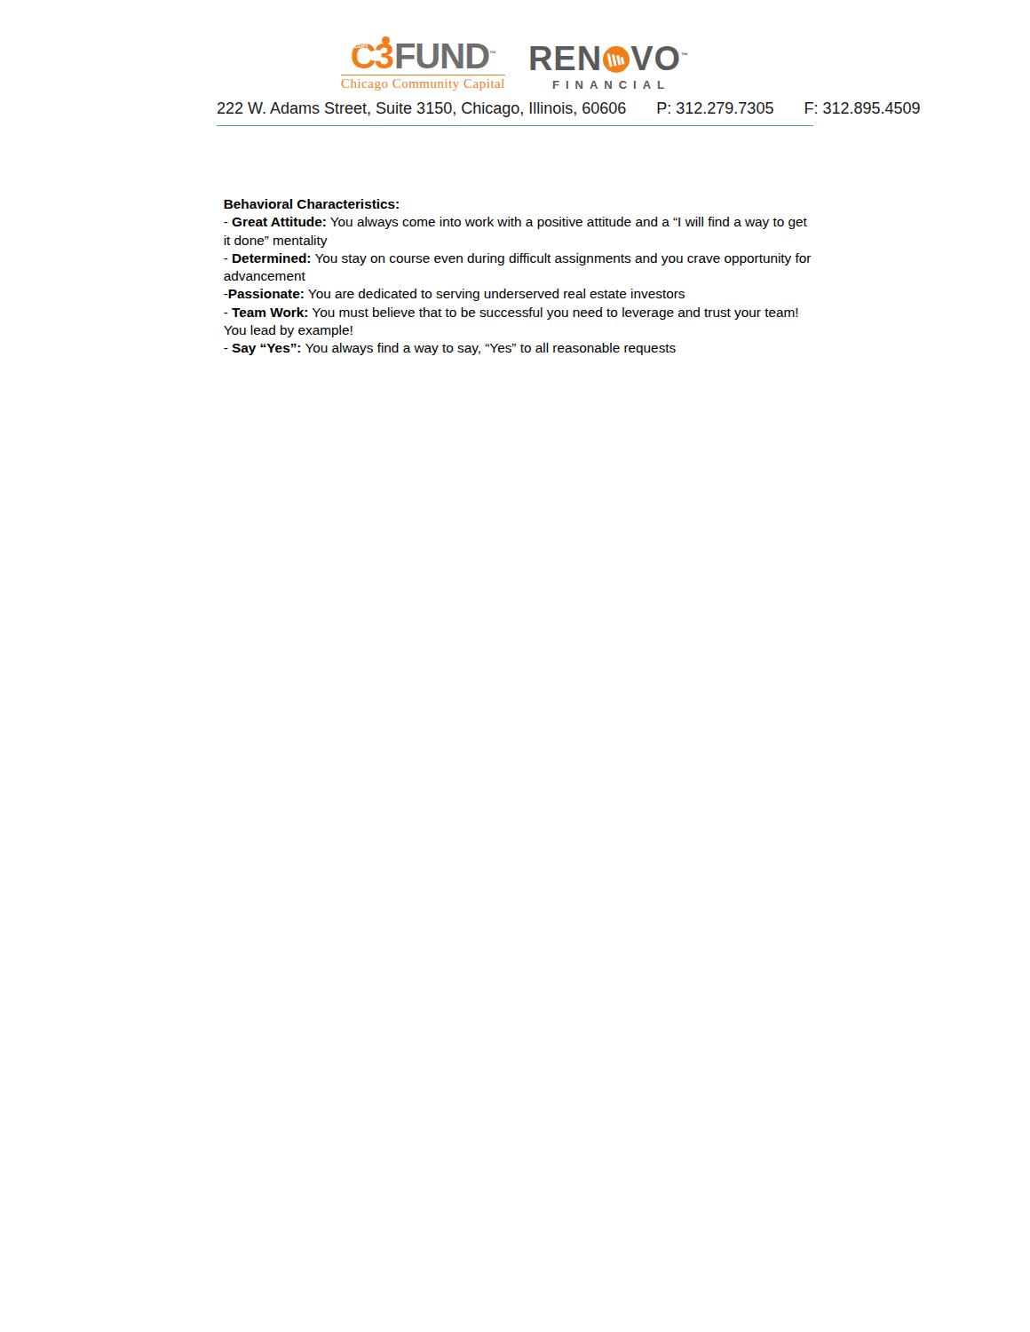C3CDFI FUND™
Chicago Community Capital
REN VO™
FINANCIAL
222 W. Adams Street, Suite 3150, Chicago, Illinois, 60606 P: 312.279.7305 F: 312.895.4509
Behavioral Characteristics:
- Great Attitude: You always come into work with a positive attitude and a “I will find a way to get it done” mentality
- Determined: You stay on course even during difficult assignments and you crave opportunity for advancement
-Passionate: You are dedicated to serving underserved real estate investors
- Team Work: You must believe that to be successful you need to leverage and trust your team! You lead by example!
- Say “Yes”: You always find a way to say, “Yes” to all reasonable requests